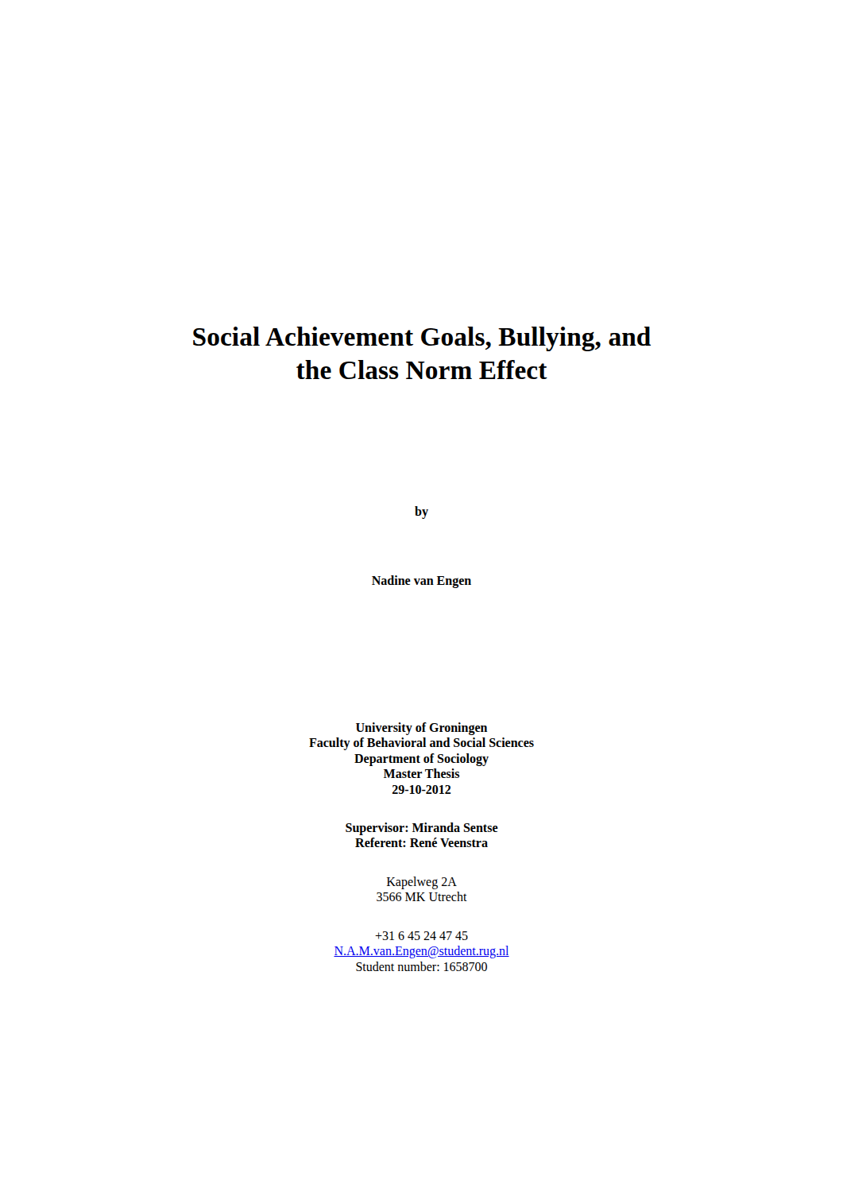Social Achievement Goals, Bullying, and the Class Norm Effect
by
Nadine van Engen
University of Groningen
Faculty of Behavioral and Social Sciences
Department of Sociology
Master Thesis
29-10-2012
Supervisor: Miranda Sentse
Referent: René Veenstra
Kapelweg 2A
3566 MK Utrecht
+31 6 45 24 47 45
N.A.M.van.Engen@student.rug.nl
Student number: 1658700